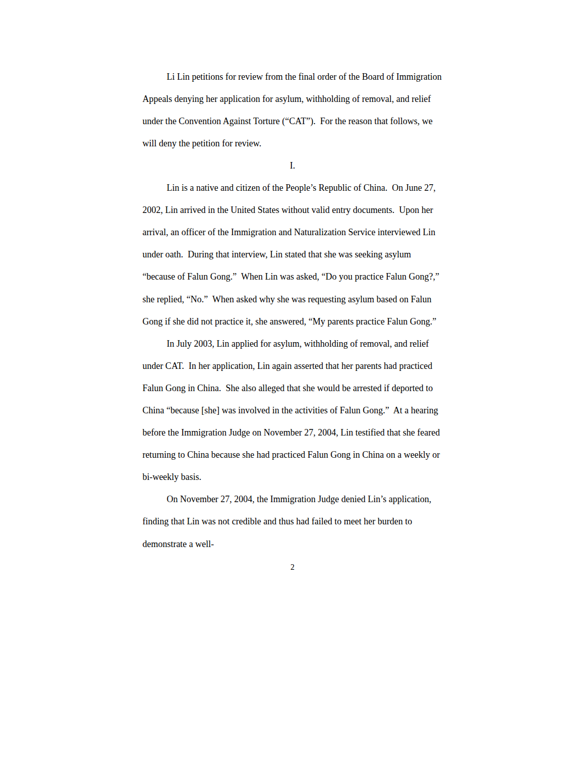Li Lin petitions for review from the final order of the Board of Immigration Appeals denying her application for asylum, withholding of removal, and relief under the Convention Against Torture (“CAT”). For the reason that follows, we will deny the petition for review.
I.
Lin is a native and citizen of the People’s Republic of China. On June 27, 2002, Lin arrived in the United States without valid entry documents. Upon her arrival, an officer of the Immigration and Naturalization Service interviewed Lin under oath. During that interview, Lin stated that she was seeking asylum “because of Falun Gong.” When Lin was asked, “Do you practice Falun Gong?,” she replied, “No.” When asked why she was requesting asylum based on Falun Gong if she did not practice it, she answered, “My parents practice Falun Gong.”
In July 2003, Lin applied for asylum, withholding of removal, and relief under CAT. In her application, Lin again asserted that her parents had practiced Falun Gong in China. She also alleged that she would be arrested if deported to China “because [she] was involved in the activities of Falun Gong.” At a hearing before the Immigration Judge on November 27, 2004, Lin testified that she feared returning to China because she had practiced Falun Gong in China on a weekly or bi-weekly basis.
On November 27, 2004, the Immigration Judge denied Lin’s application, finding that Lin was not credible and thus had failed to meet her burden to demonstrate a well-
2